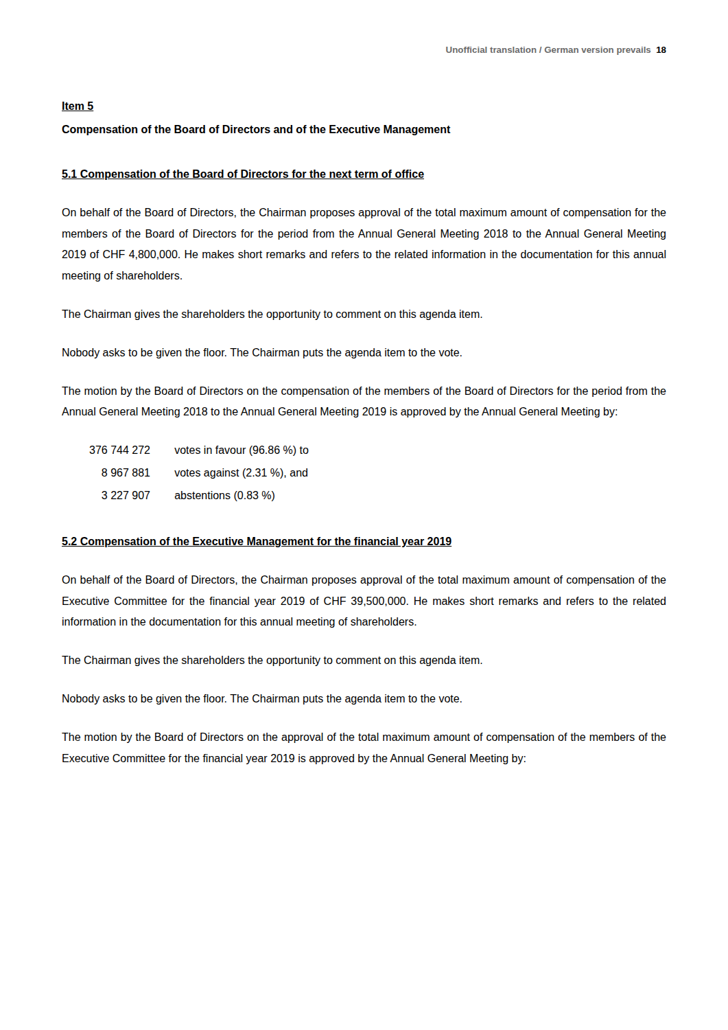Unofficial translation / German version prevails 18
Item 5
Compensation of the Board of Directors and of the Executive Management
5.1 Compensation of the Board of Directors for the next term of office
On behalf of the Board of Directors, the Chairman proposes approval of the total maximum amount of compensation for the members of the Board of Directors for the period from the Annual General Meeting 2018 to the Annual General Meeting 2019 of CHF 4,800,000. He makes short remarks and refers to the related information in the documentation for this annual meeting of shareholders.
The Chairman gives the shareholders the opportunity to comment on this agenda item.
Nobody asks to be given the floor. The Chairman puts the agenda item to the vote.
The motion by the Board of Directors on the compensation of the members of the Board of Directors for the period from the Annual General Meeting 2018 to the Annual General Meeting 2019 is approved by the Annual General Meeting by:
| 376 744 272 | votes in favour (96.86 %) to |
| 8 967 881 | votes against (2.31 %), and |
| 3 227 907 | abstentions (0.83 %) |
5.2 Compensation of the Executive Management for the financial year 2019
On behalf of the Board of Directors, the Chairman proposes approval of the total maximum amount of compensation of the Executive Committee for the financial year 2019 of CHF 39,500,000. He makes short remarks and refers to the related information in the documentation for this annual meeting of shareholders.
The Chairman gives the shareholders the opportunity to comment on this agenda item.
Nobody asks to be given the floor. The Chairman puts the agenda item to the vote.
The motion by the Board of Directors on the approval of the total maximum amount of compensation of the members of the Executive Committee for the financial year 2019 is approved by the Annual General Meeting by: